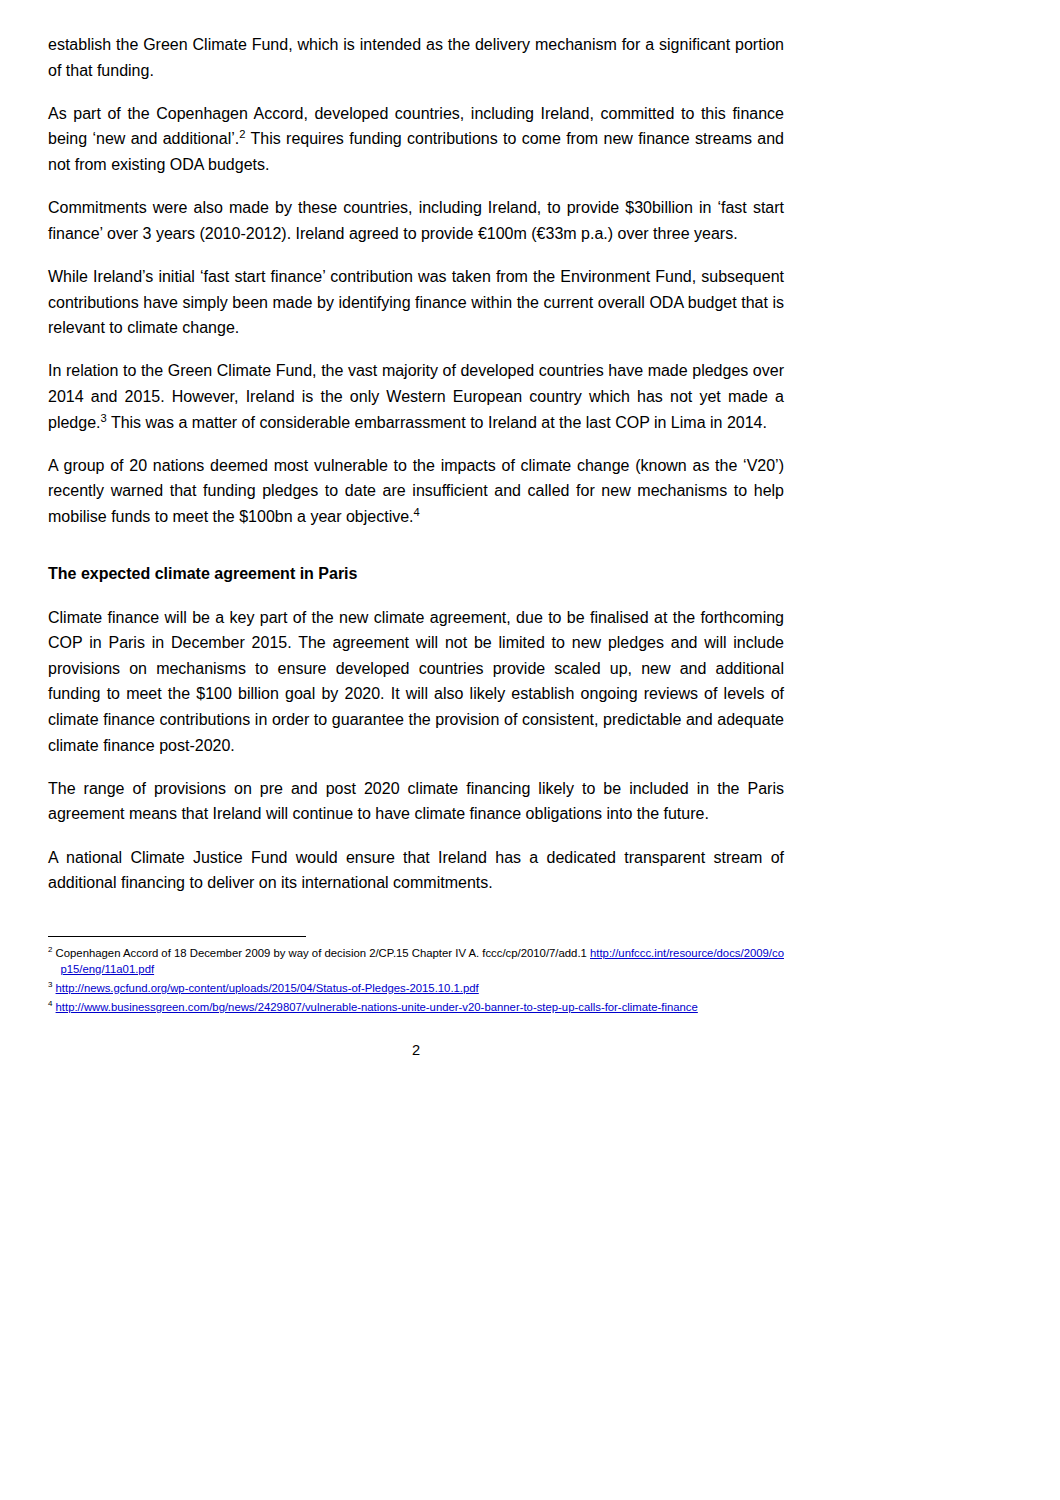establish the Green Climate Fund, which is intended as the delivery mechanism for a significant portion of that funding.
As part of the Copenhagen Accord, developed countries, including Ireland, committed to this finance being ‘new and additional’.2 This requires funding contributions to come from new finance streams and not from existing ODA budgets.
Commitments were also made by these countries, including Ireland, to provide $30billion in ‘fast start finance’ over 3 years (2010-2012). Ireland agreed to provide €100m (€33m p.a.) over three years.
While Ireland’s initial ‘fast start finance’ contribution was taken from the Environment Fund, subsequent contributions have simply been made by identifying finance within the current overall ODA budget that is relevant to climate change.
In relation to the Green Climate Fund, the vast majority of developed countries have made pledges over 2014 and 2015. However, Ireland is the only Western European country which has not yet made a pledge.3 This was a matter of considerable embarrassment to Ireland at the last COP in Lima in 2014.
A group of 20 nations deemed most vulnerable to the impacts of climate change (known as the ‘V20’) recently warned that funding pledges to date are insufficient and called for new mechanisms to help mobilise funds to meet the $100bn a year objective.4
The expected climate agreement in Paris
Climate finance will be a key part of the new climate agreement, due to be finalised at the forthcoming COP in Paris in December 2015. The agreement will not be limited to new pledges and will include provisions on mechanisms to ensure developed countries provide scaled up, new and additional funding to meet the $100 billion goal by 2020. It will also likely establish ongoing reviews of levels of climate finance contributions in order to guarantee the provision of consistent, predictable and adequate climate finance post-2020.
The range of provisions on pre and post 2020 climate financing likely to be included in the Paris agreement means that Ireland will continue to have climate finance obligations into the future.
A national Climate Justice Fund would ensure that Ireland has a dedicated transparent stream of additional financing to deliver on its international commitments.
2 Copenhagen Accord of 18 December 2009 by way of decision 2/CP.15 Chapter IV A. fccc/cp/2010/7/add.1 http://unfccc.int/resource/docs/2009/cop15/eng/11a01.pdf
3 http://news.gcfund.org/wp-content/uploads/2015/04/Status-of-Pledges-2015.10.1.pdf
4 http://www.businessgreen.com/bg/news/2429807/vulnerable-nations-unite-under-v20-banner-to-step-up-calls-for-climate-finance
2